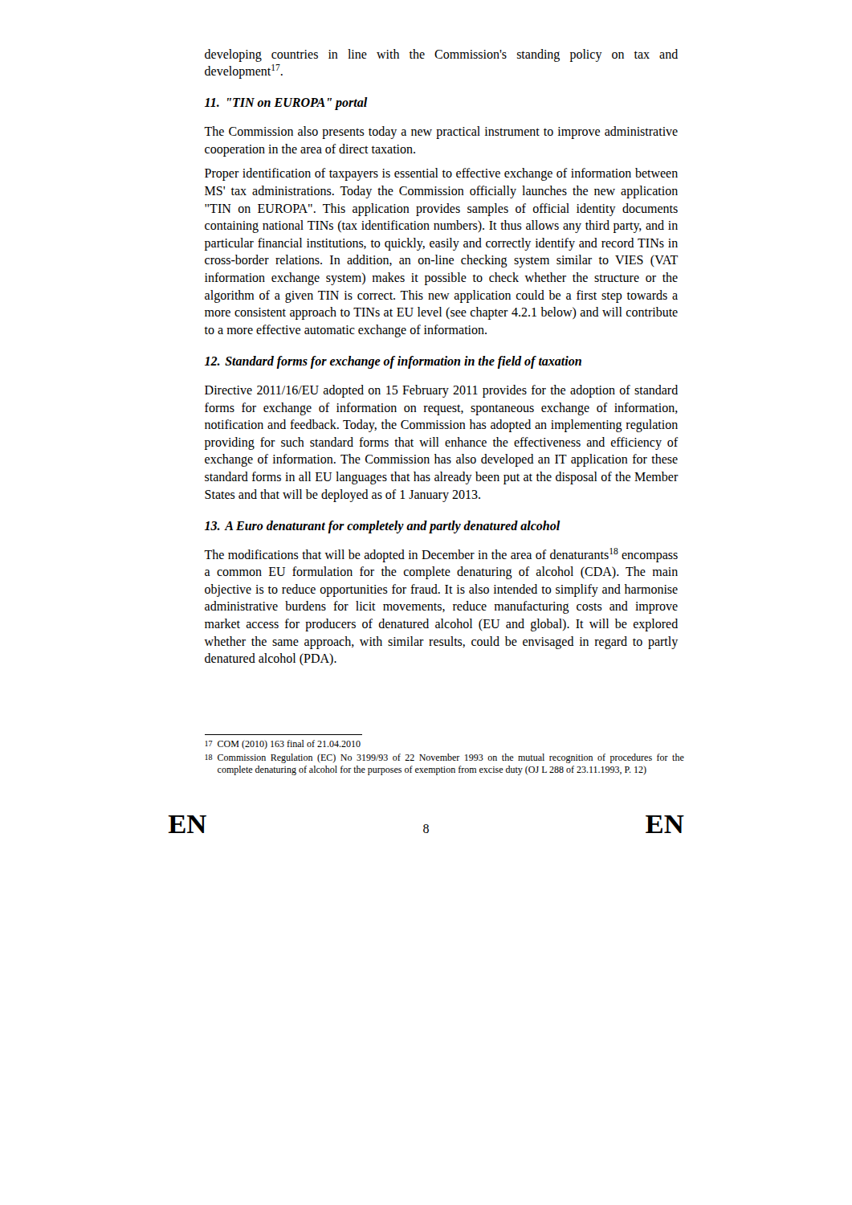developing countries in line with the Commission's standing policy on tax and development17.
11."TIN on EUROPA" portal
The Commission also presents today a new practical instrument to improve administrative cooperation in the area of direct taxation.
Proper identification of taxpayers is essential to effective exchange of information between MS' tax administrations. Today the Commission officially launches the new application "TIN on EUROPA". This application provides samples of official identity documents containing national TINs (tax identification numbers). It thus allows any third party, and in particular financial institutions, to quickly, easily and correctly identify and record TINs in cross-border relations. In addition, an on-line checking system similar to VIES (VAT information exchange system) makes it possible to check whether the structure or the algorithm of a given TIN is correct. This new application could be a first step towards a more consistent approach to TINs at EU level (see chapter 4.2.1 below) and will contribute to a more effective automatic exchange of information.
12. Standard forms for exchange of information in the field of taxation
Directive 2011/16/EU adopted on 15 February 2011 provides for the adoption of standard forms for exchange of information on request, spontaneous exchange of information, notification and feedback. Today, the Commission has adopted an implementing regulation providing for such standard forms that will enhance the effectiveness and efficiency of exchange of information. The Commission has also developed an IT application for these standard forms in all EU languages that has already been put at the disposal of the Member States and that will be deployed as of 1 January 2013.
13. A Euro denaturant for completely and partly denatured alcohol
The modifications that will be adopted in December in the area of denaturants18 encompass a common EU formulation for the complete denaturing of alcohol (CDA). The main objective is to reduce opportunities for fraud. It is also intended to simplify and harmonise administrative burdens for licit movements, reduce manufacturing costs and improve market access for producers of denatured alcohol (EU and global). It will be explored whether the same approach, with similar results, could be envisaged in regard to partly denatured alcohol (PDA).
17
COM (2010) 163 final of 21.04.2010
18
Commission Regulation (EC) No 3199/93 of 22 November 1993 on the mutual recognition of procedures for the complete denaturing of alcohol for the purposes of exemption from excise duty (OJ L 288 of 23.11.1993, P. 12)
EN 8 EN